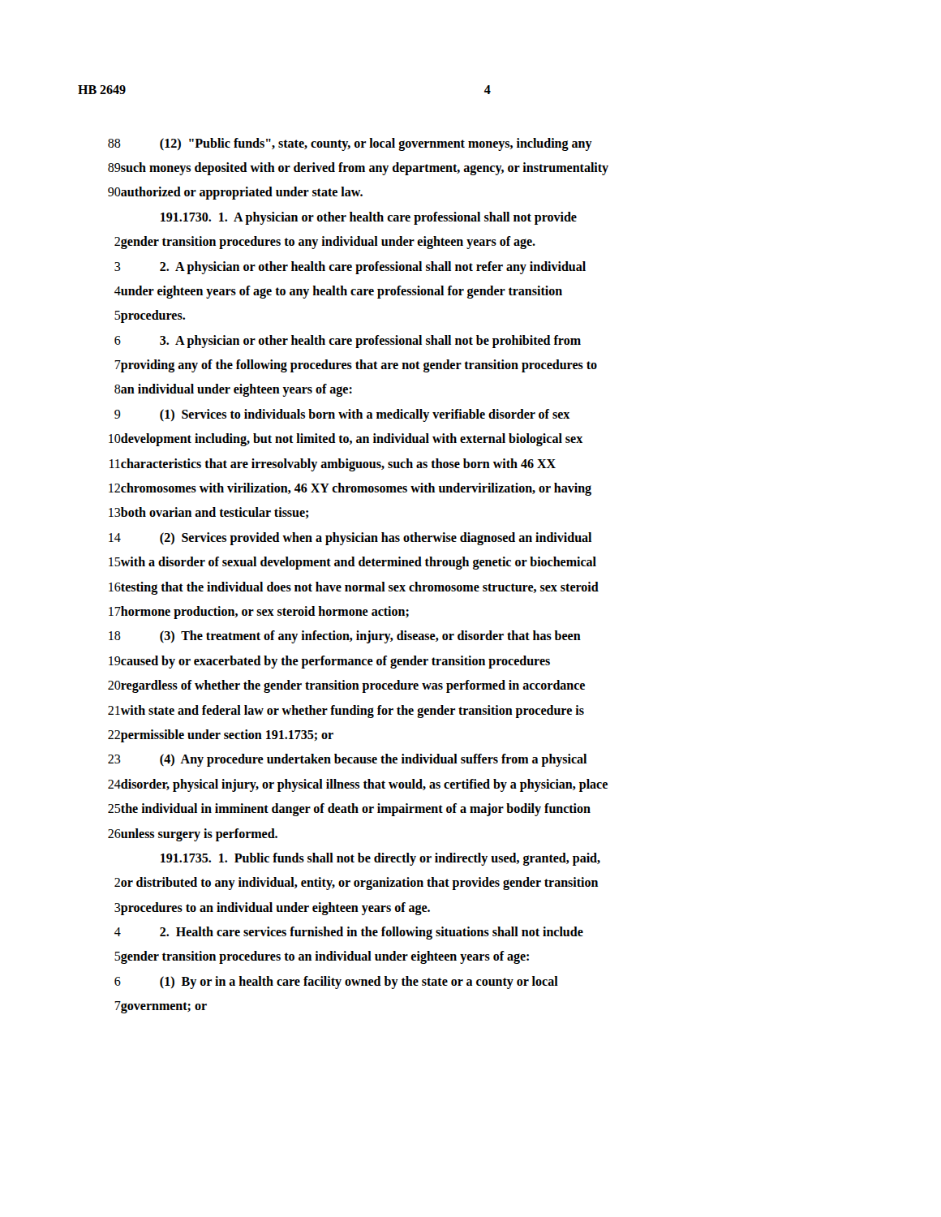HB 2649 4
| 88 | (12) "Public funds", state, county, or local government moneys, including any |
| 89 | such moneys deposited with or derived from any department, agency, or instrumentality |
| 90 | authorized or appropriated under state law. |
| | 191.1730. 1. A physician or other health care professional shall not provide |
| 2 | gender transition procedures to any individual under eighteen years of age. |
| 3 | 2. A physician or other health care professional shall not refer any individual |
| 4 | under eighteen years of age to any health care professional for gender transition |
| 5 | procedures. |
| 6 | 3. A physician or other health care professional shall not be prohibited from |
| 7 | providing any of the following procedures that are not gender transition procedures to |
| 8 | an individual under eighteen years of age: |
| 9 | (1) Services to individuals born with a medically verifiable disorder of sex |
| 10 | development including, but not limited to, an individual with external biological sex |
| 11 | characteristics that are irresolvably ambiguous, such as those born with 46 XX |
| 12 | chromosomes with virilization, 46 XY chromosomes with undervirilization, or having |
| 13 | both ovarian and testicular tissue; |
| 14 | (2) Services provided when a physician has otherwise diagnosed an individual |
| 15 | with a disorder of sexual development and determined through genetic or biochemical |
| 16 | testing that the individual does not have normal sex chromosome structure, sex steroid |
| 17 | hormone production, or sex steroid hormone action; |
| 18 | (3) The treatment of any infection, injury, disease, or disorder that has been |
| 19 | caused by or exacerbated by the performance of gender transition procedures |
| 20 | regardless of whether the gender transition procedure was performed in accordance |
| 21 | with state and federal law or whether funding for the gender transition procedure is |
| 22 | permissible under section 191.1735; or |
| 23 | (4) Any procedure undertaken because the individual suffers from a physical |
| 24 | disorder, physical injury, or physical illness that would, as certified by a physician, place |
| 25 | the individual in imminent danger of death or impairment of a major bodily function |
| 26 | unless surgery is performed. |
| | 191.1735. 1. Public funds shall not be directly or indirectly used, granted, paid, |
| 2 | or distributed to any individual, entity, or organization that provides gender transition |
| 3 | procedures to an individual under eighteen years of age. |
| 4 | 2. Health care services furnished in the following situations shall not include |
| 5 | gender transition procedures to an individual under eighteen years of age: |
| 6 | (1) By or in a health care facility owned by the state or a county or local |
| 7 | government; or |